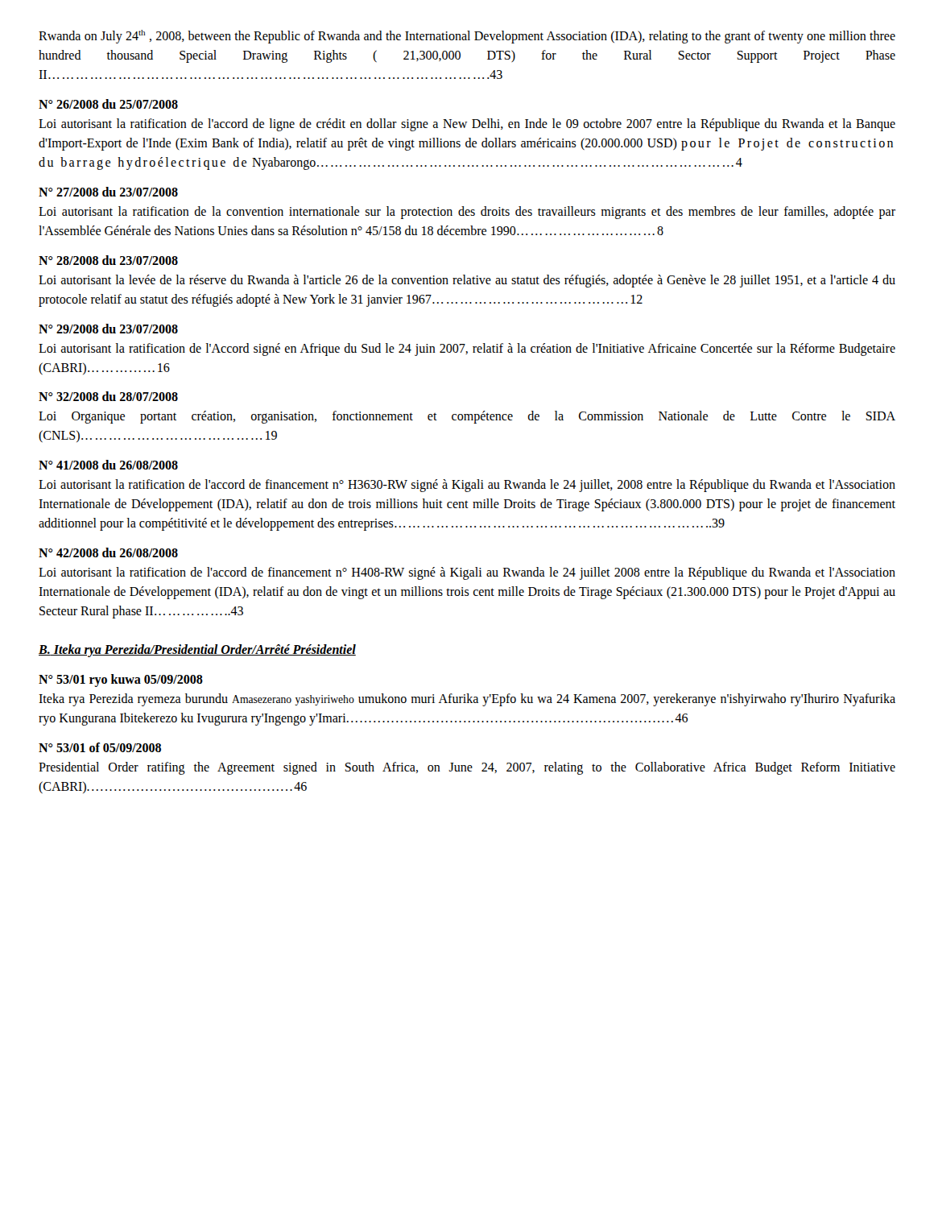Rwanda on July 24th , 2008, between the Republic of Rwanda and the International Development Association (IDA), relating to the grant of twenty one million three hundred thousand Special Drawing Rights ( 21,300,000 DTS) for the Rural Sector Support Project Phase II………………………………………………………………………………….43
N° 26/2008 du 25/07/2008
Loi autorisant la ratification de l'accord de ligne de crédit en dollar signe a New Delhi, en Inde le 09 octobre 2007 entre la République du Rwanda et la Banque d'Import-Export de l'Inde (Exim Bank of India), relatif au prêt de vingt millions de dollars américains (20.000.000 USD) pour le Projet de construction du barrage hydroélectrique de Nyabarongo…………………………..…………………………………………………4
N° 27/2008 du 23/07/2008
Loi autorisant la ratification de la convention internationale sur la protection des droits des travailleurs migrants et des membres de leur familles, adoptée par l'Assemblée Générale des Nations Unies dans sa Résolution n° 45/158 du 18 décembre 1990…………………...……8
N° 28/2008 du 23/07/2008
Loi autorisant la levée de la réserve du Rwanda à l'article 26 de la convention relative au statut des réfugiés, adoptée à Genève le 28 juillet 1951, et a l'article 4 du protocole relatif au statut des réfugiés adopté à New York le 31 janvier 1967……………………………………12
N° 29/2008 du 23/07/2008
Loi autorisant la ratification de l'Accord signé en Afrique du Sud le 24 juin 2007, relatif à la création de l'Initiative Africaine Concertée sur la Réforme Budgetaire (CABRI)………...…16
N° 32/2008 du 28/07/2008
Loi Organique portant création, organisation, fonctionnement et compétence de la Commission Nationale de Lutte Contre le SIDA (CNLS)…………………………………19
N° 41/2008 du 26/08/2008
Loi autorisant la ratification de l'accord de financement n° H3630-RW signé à Kigali au Rwanda le 24 juillet, 2008 entre la République du Rwanda et l'Association Internationale de Développement (IDA), relatif au don de trois millions huit cent mille Droits de Tirage Spéciaux (3.800.000 DTS) pour le projet de financement additionnel pour la compétitivité et le développement des entreprises…………………………………………………………..39
N° 42/2008 du 26/08/2008
Loi autorisant la ratification de l'accord de financement n° H408-RW signé à Kigali au Rwanda le 24 juillet 2008 entre la République du Rwanda et l'Association Internationale de Développement (IDA), relatif au don de vingt et un millions trois cent mille Droits de Tirage Spéciaux (21.300.000 DTS) pour le Projet d'Appui au Secteur Rural phase II……………..43
B. Iteka rya Perezida/Presidential Order/Arrêté Présidentiel
N° 53/01 ryo kuwa 05/09/2008
Iteka rya Perezida ryemeza burundu Amasezerano yashyiriweho umukono muri Afurika y'Epfo ku wa 24 Kamena 2007, yerekeranye n'ishyirwaho ry'Ihuriro Nyafurika ryo Kungurana Ibitekerezo ku Ivugurura ry'Ingengo y'Imari......................................................................... 46
N° 53/01 of 05/09/2008
Presidential Order ratifing the Agreement signed in South Africa, on June 24, 2007, relating to the Collaborative Africa Budget Reform Initiative (CABRI).............................................. 46